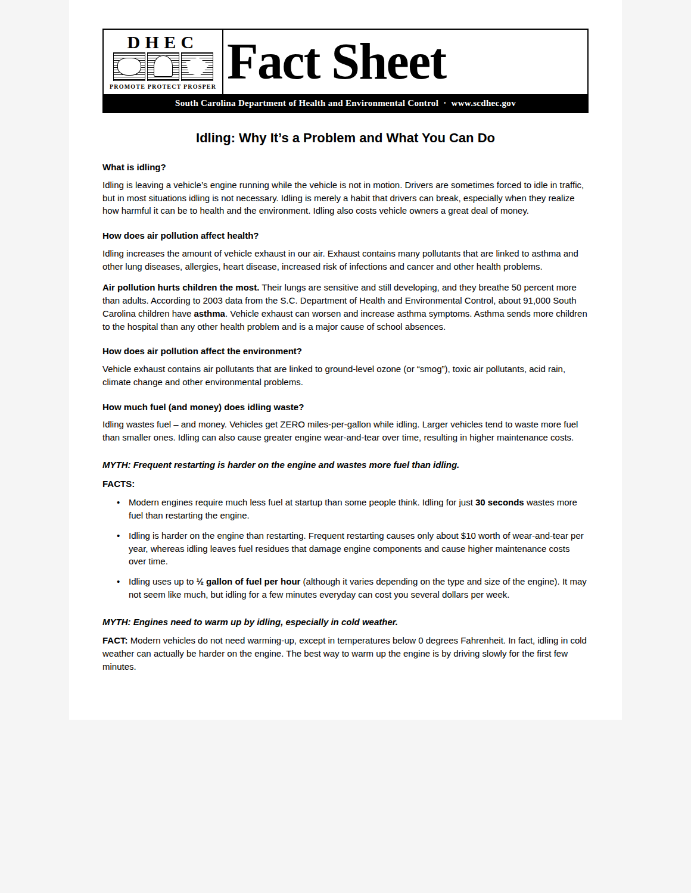DHEC
PROMOTE PROTECT PROSPER
Fact Sheet
South Carolina Department of Health and Environmental Control · www.scdhec.gov
Idling: Why It’s a Problem and What You Can Do
What is idling?
Idling is leaving a vehicle’s engine running while the vehicle is not in motion. Drivers are sometimes forced to idle in traffic, but in most situations idling is not necessary. Idling is merely a habit that drivers can break, especially when they realize how harmful it can be to health and the environment. Idling also costs vehicle owners a great deal of money.
How does air pollution affect health?
Idling increases the amount of vehicle exhaust in our air. Exhaust contains many pollutants that are linked to asthma and other lung diseases, allergies, heart disease, increased risk of infections and cancer and other health problems.
Air pollution hurts children the most. Their lungs are sensitive and still developing, and they breathe 50 percent more than adults. According to 2003 data from the S.C. Department of Health and Environmental Control, about 91,000 South Carolina children have asthma. Vehicle exhaust can worsen and increase asthma symptoms. Asthma sends more children to the hospital than any other health problem and is a major cause of school absences.
How does air pollution affect the environment?
Vehicle exhaust contains air pollutants that are linked to ground-level ozone (or “smog”), toxic air pollutants, acid rain, climate change and other environmental problems.
How much fuel (and money) does idling waste?
Idling wastes fuel – and money. Vehicles get ZERO miles-per-gallon while idling. Larger vehicles tend to waste more fuel than smaller ones. Idling can also cause greater engine wear-and-tear over time, resulting in higher maintenance costs.
MYTH: Frequent restarting is harder on the engine and wastes more fuel than idling.
FACTS:
Modern engines require much less fuel at startup than some people think. Idling for just 30 seconds wastes more fuel than restarting the engine.
Idling is harder on the engine than restarting. Frequent restarting causes only about $10 worth of wear-and-tear per year, whereas idling leaves fuel residues that damage engine components and cause higher maintenance costs over time.
Idling uses up to ½ gallon of fuel per hour (although it varies depending on the type and size of the engine). It may not seem like much, but idling for a few minutes everyday can cost you several dollars per week.
MYTH: Engines need to warm up by idling, especially in cold weather.
FACT: Modern vehicles do not need warming-up, except in temperatures below 0 degrees Fahrenheit. In fact, idling in cold weather can actually be harder on the engine. The best way to warm up the engine is by driving slowly for the first few minutes.